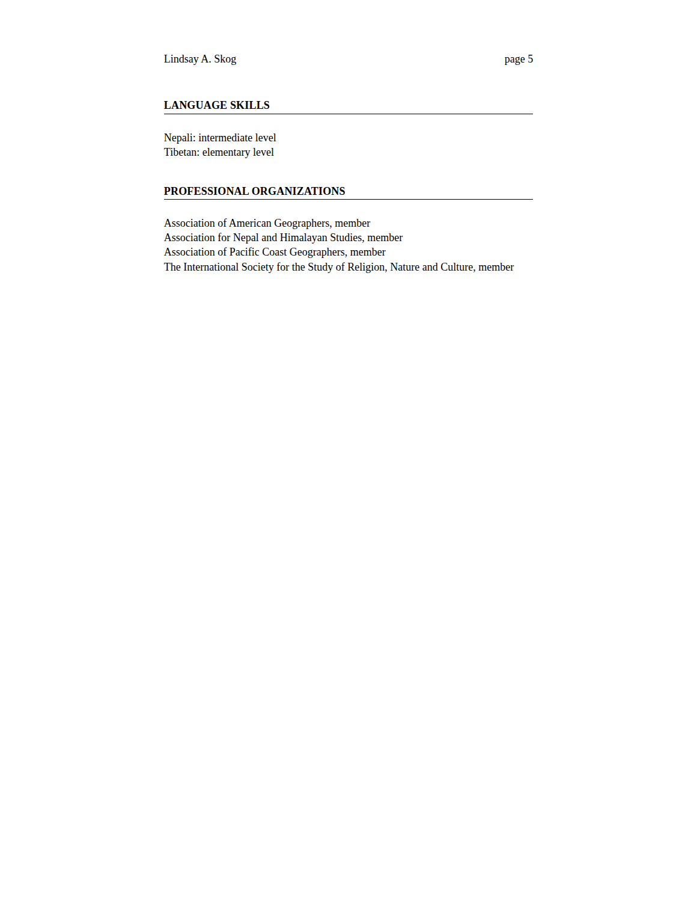Lindsay A. Skog
page 5
LANGUAGE SKILLS
Nepali: intermediate level
Tibetan: elementary level
PROFESSIONAL ORGANIZATIONS
Association of American Geographers, member
Association for Nepal and Himalayan Studies, member
Association of Pacific Coast Geographers, member
The International Society for the Study of Religion, Nature and Culture, member